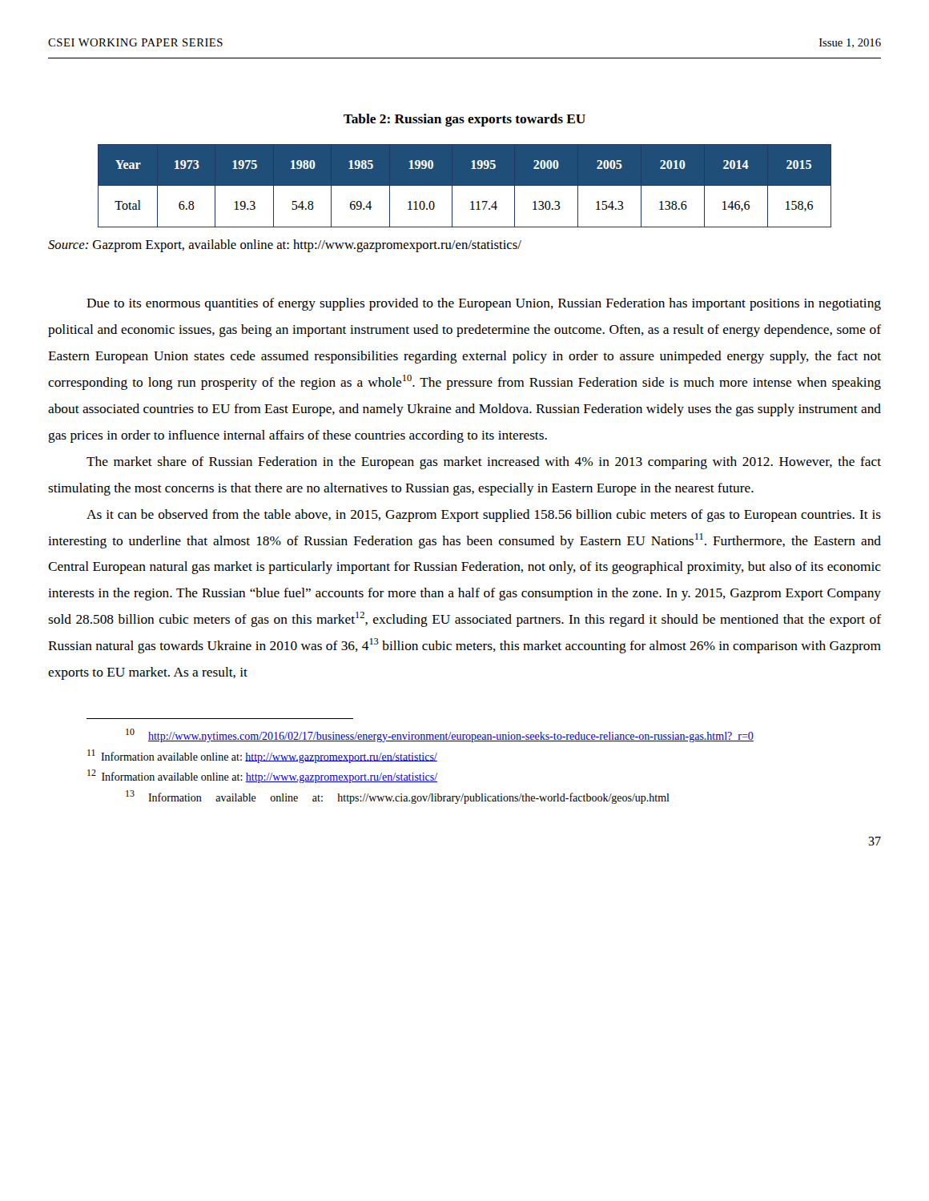CSEI WORKING PAPER SERIES
Issue 1, 2016
Table 2: Russian gas exports towards EU
| Year | 1973 | 1975 | 1980 | 1985 | 1990 | 1995 | 2000 | 2005 | 2010 | 2014 | 2015 |
| --- | --- | --- | --- | --- | --- | --- | --- | --- | --- | --- | --- |
| Total | 6.8 | 19.3 | 54.8 | 69.4 | 110.0 | 117.4 | 130.3 | 154.3 | 138.6 | 146,6 | 158,6 |
Source: Gazprom Export, available online at: http://www.gazpromexport.ru/en/statistics/
Due to its enormous quantities of energy supplies provided to the European Union, Russian Federation has important positions in negotiating political and economic issues, gas being an important instrument used to predetermine the outcome. Often, as a result of energy dependence, some of Eastern European Union states cede assumed responsibilities regarding external policy in order to assure unimpeded energy supply, the fact not corresponding to long run prosperity of the region as a whole10. The pressure from Russian Federation side is much more intense when speaking about associated countries to EU from East Europe, and namely Ukraine and Moldova. Russian Federation widely uses the gas supply instrument and gas prices in order to influence internal affairs of these countries according to its interests.
The market share of Russian Federation in the European gas market increased with 4% in 2013 comparing with 2012. However, the fact stimulating the most concerns is that there are no alternatives to Russian gas, especially in Eastern Europe in the nearest future.
As it can be observed from the table above, in 2015, Gazprom Export supplied 158.56 billion cubic meters of gas to European countries. It is interesting to underline that almost 18% of Russian Federation gas has been consumed by Eastern EU Nations11. Furthermore, the Eastern and Central European natural gas market is particularly important for Russian Federation, not only, of its geographical proximity, but also of its economic interests in the region. The Russian “blue fuel” accounts for more than a half of gas consumption in the zone. In y. 2015, Gazprom Export Company sold 28.508 billion cubic meters of gas on this market12, excluding EU associated partners. In this regard it should be mentioned that the export of Russian natural gas towards Ukraine in 2010 was of 36, 413 billion cubic meters, this market accounting for almost 26% in comparison with Gazprom exports to EU market. As a result, it
10 http://www.nytimes.com/2016/02/17/business/energy-environment/european-union-seeks-to-reduce-reliance-on-russian-gas.html?_r=0
11 Information available online at: http://www.gazpromexport.ru/en/statistics/
12 Information available online at: http://www.gazpromexport.ru/en/statistics/
13 Information available online at: https://www.cia.gov/library/publications/the-world-factbook/geos/up.html
37